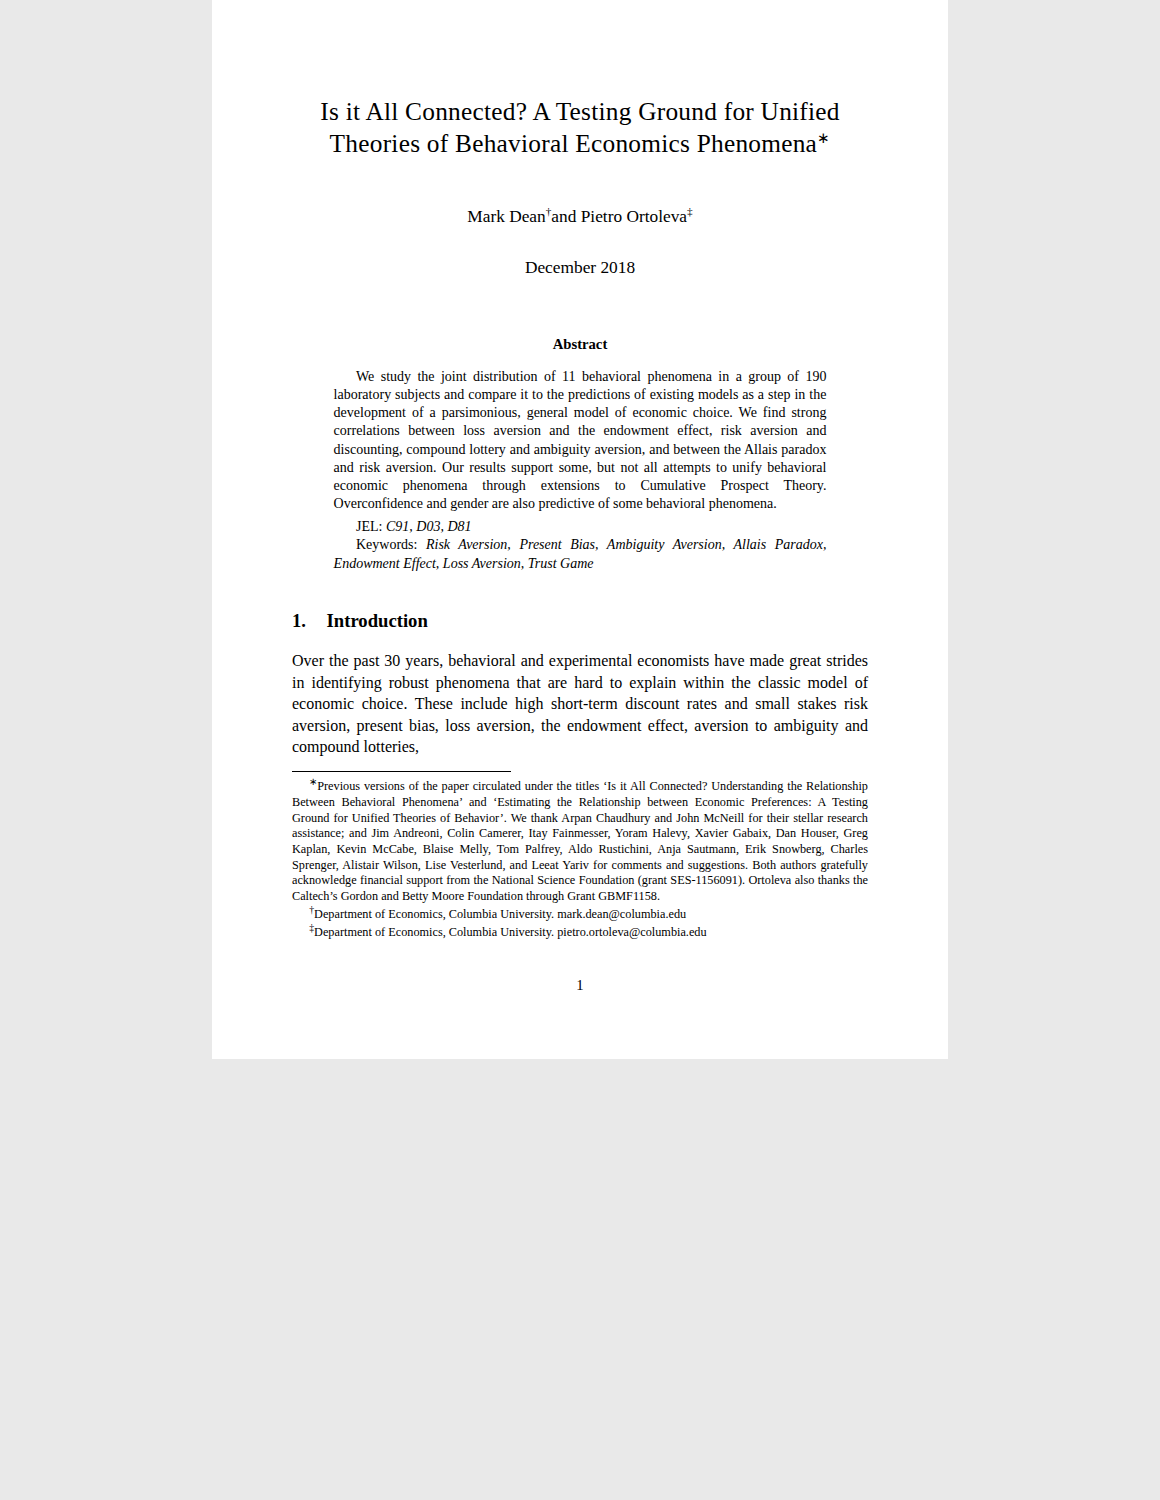Is it All Connected? A Testing Ground for Unified
Theories of Behavioral Economics Phenomena∗
Mark Dean†and Pietro Ortoleva‡
December 2018
Abstract
We study the joint distribution of 11 behavioral phenomena in a group of 190 laboratory subjects and compare it to the predictions of existing models as a step in the development of a parsimonious, general model of economic choice. We find strong correlations between loss aversion and the endowment effect, risk aversion and discounting, compound lottery and ambiguity aversion, and between the Allais paradox and risk aversion. Our results support some, but not all attempts to unify behavioral economic phenomena through extensions to Cumulative Prospect Theory. Overconfidence and gender are also predictive of some behavioral phenomena.
JEL: C91, D03, D81
Keywords: Risk Aversion, Present Bias, Ambiguity Aversion, Allais Paradox, Endowment Effect, Loss Aversion, Trust Game
1. Introduction
Over the past 30 years, behavioral and experimental economists have made great strides in identifying robust phenomena that are hard to explain within the classic model of economic choice. These include high short-term discount rates and small stakes risk aversion, present bias, loss aversion, the endowment effect, aversion to ambiguity and compound lotteries,
∗Previous versions of the paper circulated under the titles ‘Is it All Connected? Understanding the Relationship Between Behavioral Phenomena’ and ‘Estimating the Relationship between Economic Preferences: A Testing Ground for Unified Theories of Behavior’. We thank Arpan Chaudhury and John McNeill for their stellar research assistance; and Jim Andreoni, Colin Camerer, Itay Fainmesser, Yoram Halevy, Xavier Gabaix, Dan Houser, Greg Kaplan, Kevin McCabe, Blaise Melly, Tom Palfrey, Aldo Rustichini, Anja Sautmann, Erik Snowberg, Charles Sprenger, Alistair Wilson, Lise Vesterlund, and Leeat Yariv for comments and suggestions. Both authors gratefully acknowledge financial support from the National Science Foundation (grant SES-1156091). Ortoleva also thanks the Caltech’s Gordon and Betty Moore Foundation through Grant GBMF1158.
†Department of Economics, Columbia University. mark.dean@columbia.edu
‡Department of Economics, Columbia University. pietro.ortoleva@columbia.edu
1